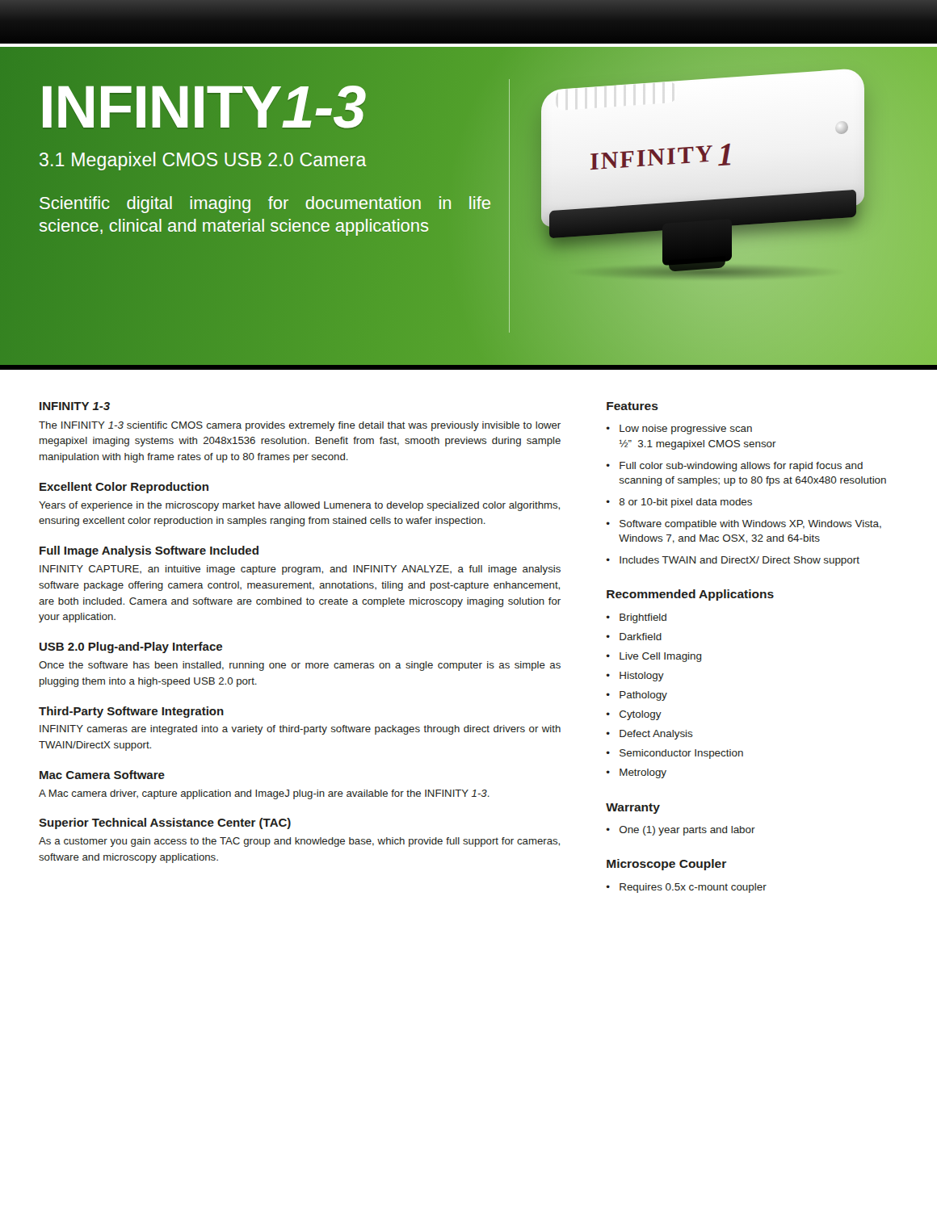INFINITY1-3
3.1 Megapixel CMOS USB 2.0 Camera
Scientific digital imaging for documentation in life science, clinical and material science applications
INFINITY1
INFINITY 1-3
The INFINITY 1-3 scientific CMOS camera provides extremely fine detail that was previously invisible to lower megapixel imaging systems with 2048x1536 resolution. Benefit from fast, smooth previews during sample manipulation with high frame rates of up to 80 frames per second.
Excellent Color Reproduction
Years of experience in the microscopy market have allowed Lumenera to develop specialized color algorithms, ensuring excellent color reproduction in samples ranging from stained cells to wafer inspection.
Full Image Analysis Software Included
INFINITY CAPTURE, an intuitive image capture program, and INFINITY ANALYZE, a full image analysis software package offering camera control, measurement, annotations, tiling and post-capture enhancement, are both included. Camera and software are combined to create a complete microscopy imaging solution for your application.
USB 2.0 Plug-and-Play Interface
Once the software has been installed, running one or more cameras on a single computer is as simple as plugging them into a high-speed USB 2.0 port.
Third-Party Software Integration
INFINITY cameras are integrated into a variety of third-party software packages through direct drivers or with TWAIN/DirectX support.
Mac Camera Software
A Mac camera driver, capture application and ImageJ plug-in are available for the INFINITY 1-3.
Superior Technical Assistance Center (TAC)
As a customer you gain access to the TAC group and knowledge base, which provide full support for cameras, software and microscopy applications.
Features
Low noise progressive scan½” 3.1 megapixel CMOS sensor
Full color sub-windowing allows for rapid focus and scanning of samples; up to 80 fps at 640x480 resolution
8 or 10-bit pixel data modes
Software compatible with Windows XP, Windows Vista, Windows 7, and Mac OSX, 32 and 64-bits
Includes TWAIN and DirectX/ Direct Show support
Recommended Applications
Brightfield
Darkfield
Live Cell Imaging
Histology
Pathology
Cytology
Defect Analysis
Semiconductor Inspection
Metrology
Warranty
One (1) year parts and labor
Microscope Coupler
Requires 0.5x c-mount coupler